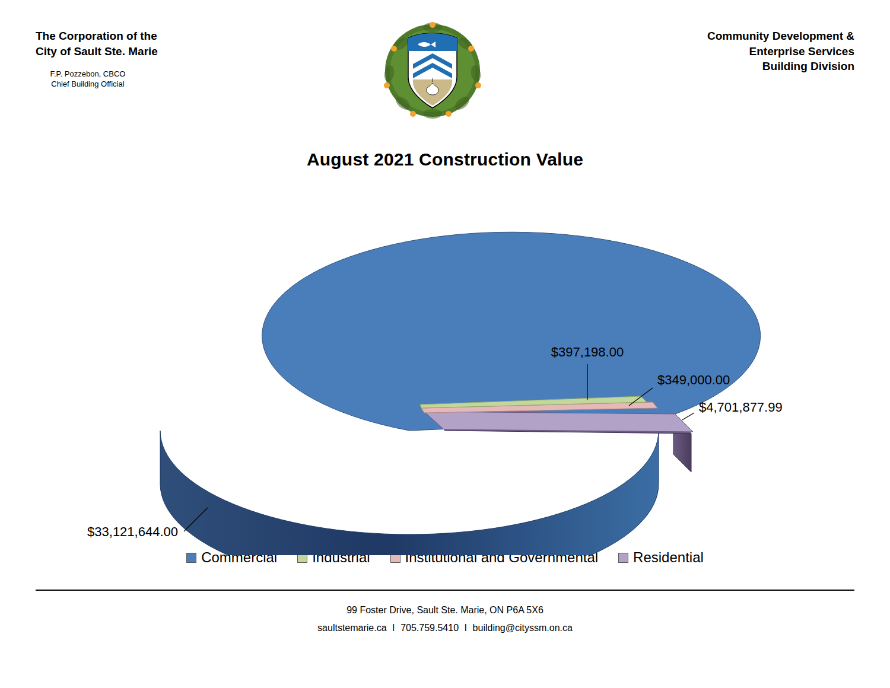The Corporation of the
City of Sault Ste. Marie
F.P. Pozzebon, CBCO
Chief Building Official
City of Sault Ste. Marie crest
Community Development &
Enterprise Services
Building Division
August 2021 Construction Value
August 2021 Construction Value pie chart $397,198.00 $349,000.00 $4,701,877.99 $33,121,644.00
Commercial Industrial Institutional and Governmental Residential
99 Foster Drive, Sault Ste. Marie, ON P6A 5X6
saultstemarie.cal705.759.5410lbuilding@cityssm.on.ca